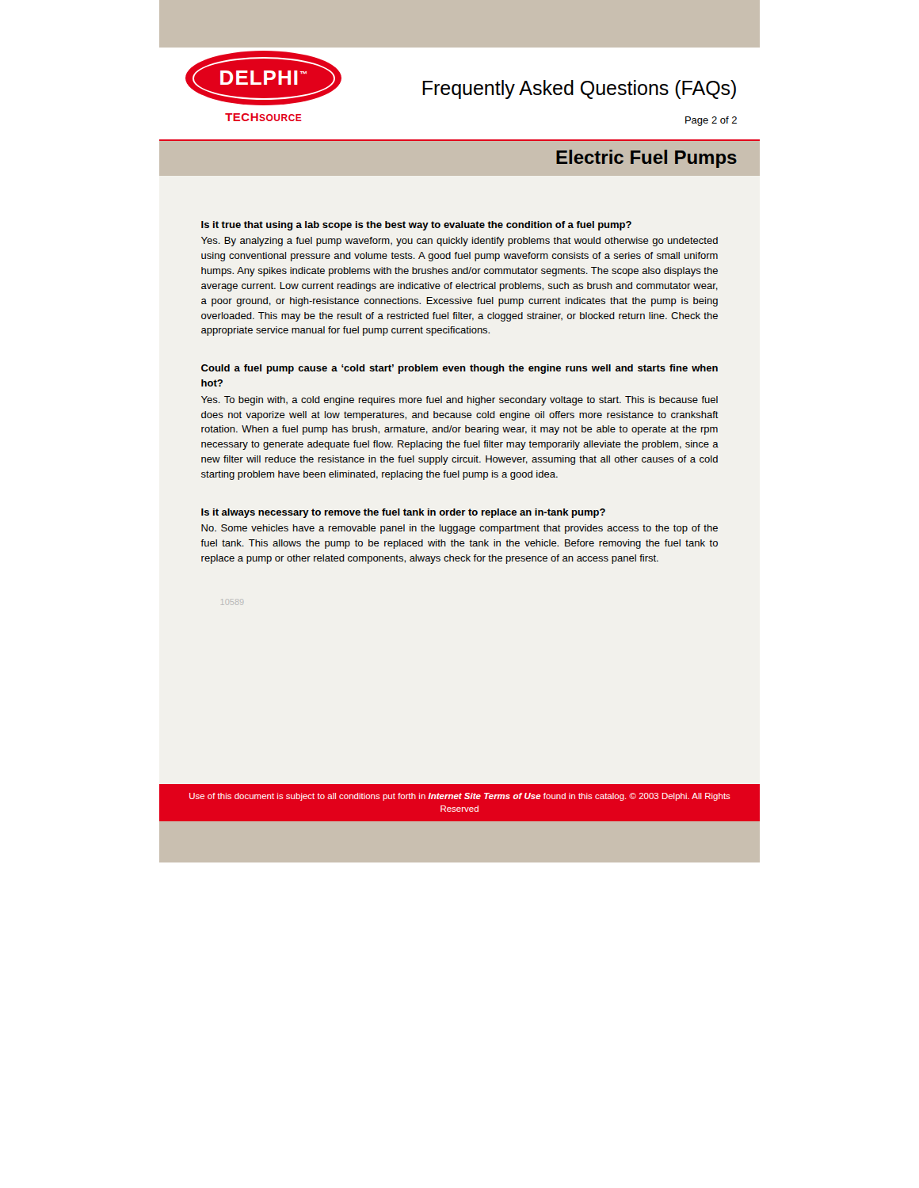DELPHI™
TECHSOURCE
Frequently Asked Questions (FAQs)
Page 2 of 2
Electric Fuel Pumps
Is it true that using a lab scope is the best way to evaluate the condition of a fuel pump?
Yes. By analyzing a fuel pump waveform, you can quickly identify problems that would otherwise go undetected using conventional pressure and volume tests. A good fuel pump waveform consists of a series of small uniform humps. Any spikes indicate problems with the brushes and/or commutator segments. The scope also displays the average current. Low current readings are indicative of electrical problems, such as brush and commutator wear, a poor ground, or high-resistance connections. Excessive fuel pump current indicates that the pump is being overloaded. This may be the result of a restricted fuel filter, a clogged strainer, or blocked return line. Check the appropriate service manual for fuel pump current specifications.
Could a fuel pump cause a ‘cold start’ problem even though the engine runs well and starts fine when hot?
Yes. To begin with, a cold engine requires more fuel and higher secondary voltage to start. This is because fuel does not vaporize well at low temperatures, and because cold engine oil offers more resistance to crankshaft rotation. When a fuel pump has brush, armature, and/or bearing wear, it may not be able to operate at the rpm necessary to generate adequate fuel flow. Replacing the fuel filter may temporarily alleviate the problem, since a new filter will reduce the resistance in the fuel supply circuit. However, assuming that all other causes of a cold starting problem have been eliminated, replacing the fuel pump is a good idea.
Is it always necessary to remove the fuel tank in order to replace an in-tank pump?
No. Some vehicles have a removable panel in the luggage compartment that provides access to the top of the fuel tank. This allows the pump to be replaced with the tank in the vehicle. Before removing the fuel tank to replace a pump or other related components, always check for the presence of an access panel first.
10589
Use of this document is subject to all conditions put forth in Internet Site Terms of Use found in this catalog. © 2003 Delphi. All Rights Reserved